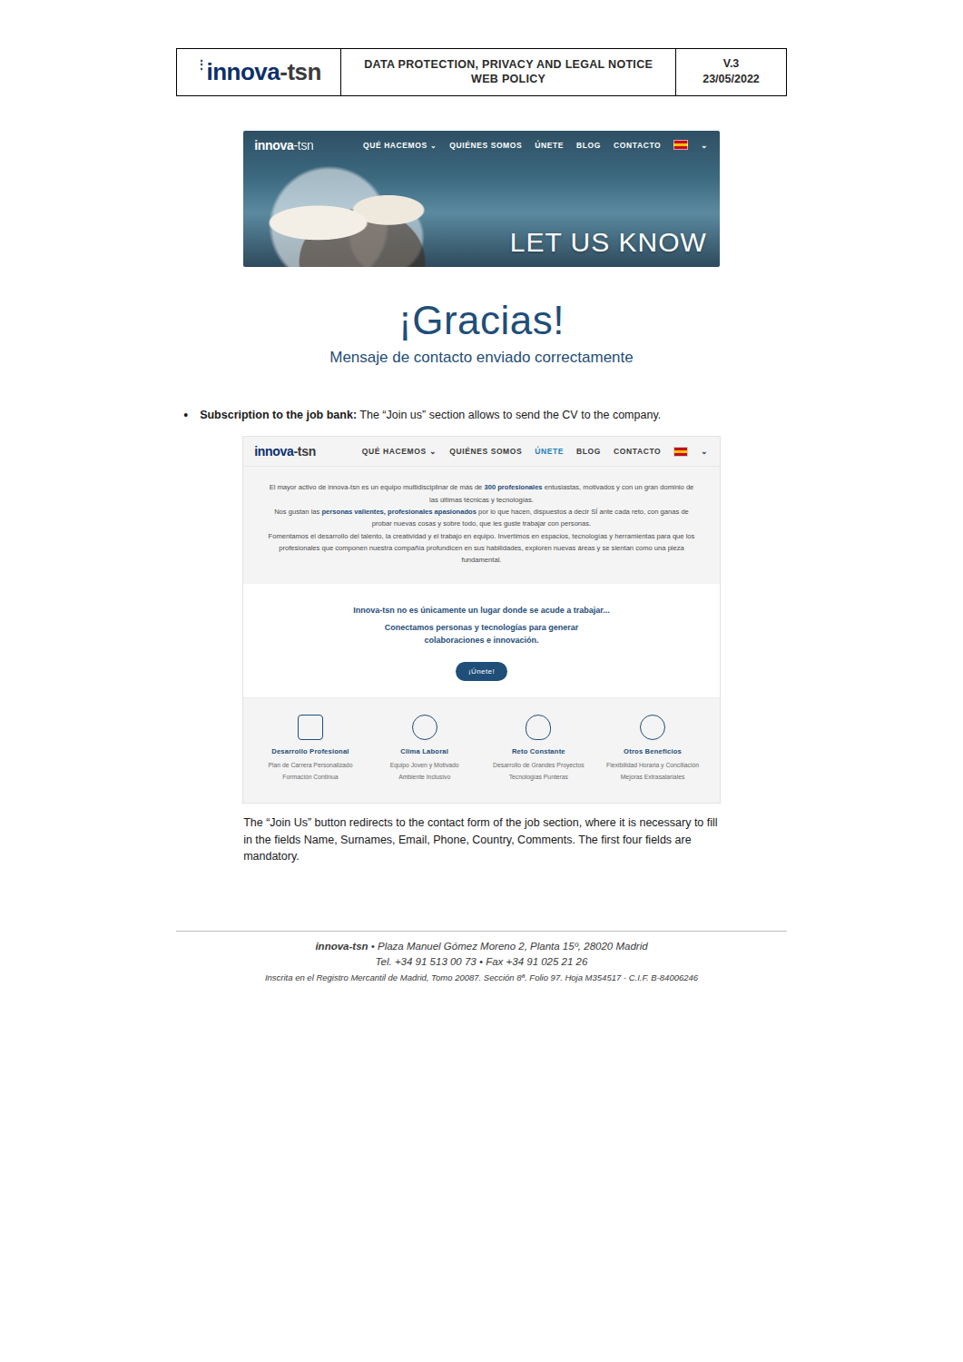⋮innova-tsn
DATA PROTECTION, PRIVACY AND LEGAL NOTICE
WEB POLICY
V.3
23/05/2022
innova-tsn QUÉ HACEMOS QUIÉNES SOMOS ÚNETE BLOG CONTACTO ⌄
LET US KNOW
¡Gracias!
Mensaje de contacto enviado correctamente
Subscription to the job bank: The “Join us” section allows to send the CV to the company.
innova-tsn QUÉ HACEMOS ⌄ QUIÉNES SOMOS ÚNETE BLOG CONTACTO ⌄
El mayor activo de innova-tsn es un equipo multidisciplinar de más de 300 profesionales entusiastas, motivados y con un gran dominio de las últimas técnicas y tecnologías.
Nos gustan las personas valientes, profesionales apasionados por lo que hacen, dispuestos a decir SÍ ante cada reto, con ganas de probar nuevas cosas y sobre todo, que les guste trabajar con personas.
Fomentamos el desarrollo del talento, la creatividad y el trabajo en equipo. Invertimos en espacios, tecnologías y herramientas para que los profesionales que componen nuestra compañía profundicen en sus habilidades, exploren nuevas áreas y se sientan como una pieza fundamental.
Innova-tsn no es únicamente un lugar donde se acude a trabajar...
Conectamos personas y tecnologías para generar
colaboraciones e innovación.
¡Únete!
Desarrollo Profesional
Plan de Carrera Personalizado
Formación Continua
Clima Laboral
Equipo Joven y Motivado
Ambiente Inclusivo
Reto Constante
Desarrollo de Grandes Proyectos
Tecnologías Punteras
Otros Beneficios
Flexibilidad Horaria y Conciliación
Mejoras Extrasalariales
The “Join Us” button redirects to the contact form of the job section, where it is necessary to fill in the fields Name, Surnames, Email, Phone, Country, Comments. The first four fields are mandatory.
innova-tsn • Plaza Manuel Gómez Moreno 2, Planta 15º, 28020 Madrid
Tel. +34 91 513 00 73 • Fax +34 91 025 21 26
Inscrita en el Registro Mercantil de Madrid, Tomo 20087. Sección 8ª. Folio 97. Hoja M354517 - C.I.F. B-84006246